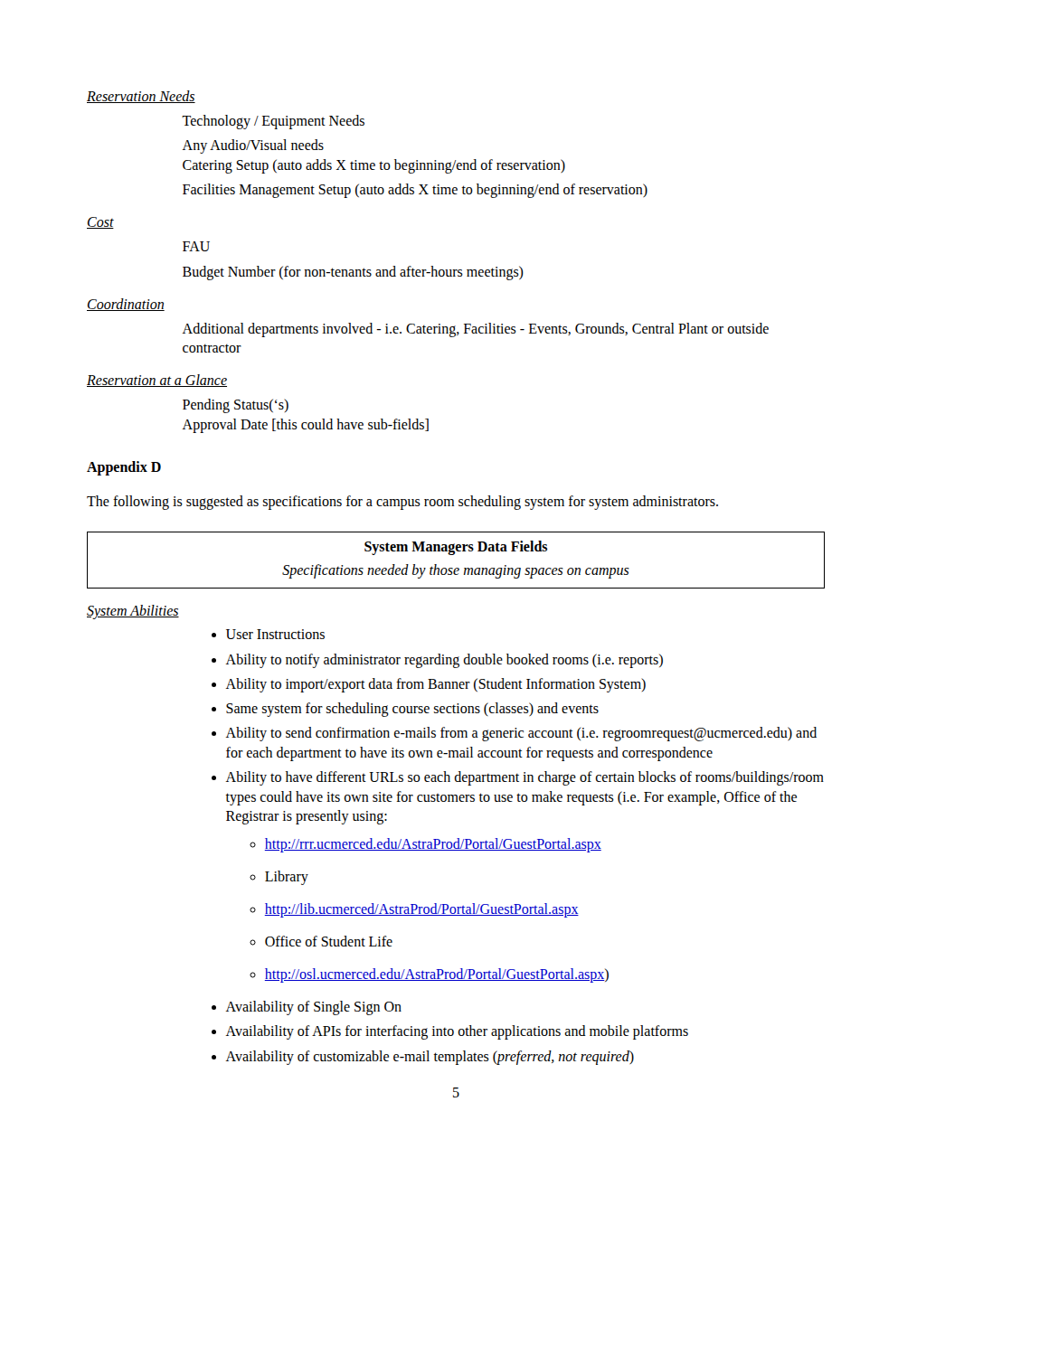Reservation Needs
Technology / Equipment Needs
Any Audio/Visual needs
Catering Setup (auto adds X time to beginning/end of reservation)
Facilities Management Setup (auto adds X time to beginning/end of reservation)
Cost
FAU
Budget Number (for non-tenants and after-hours meetings)
Coordination
Additional departments involved - i.e. Catering, Facilities - Events, Grounds, Central Plant or outside contractor
Reservation at a Glance
Pending Status(‘s)
Approval Date [this could have sub-fields]
Appendix D
The following is suggested as specifications for a campus room scheduling system for system administrators.
| System Managers Data Fields Specifications needed by those managing spaces on campus |
System Abilities
User Instructions
Ability to notify administrator regarding double booked rooms (i.e. reports)
Ability to import/export data from Banner (Student Information System)
Same system for scheduling course sections (classes) and events
Ability to send confirmation e-mails from a generic account (i.e. regroomrequest@ucmerced.edu) and for each department to have its own e-mail account for requests and correspondence
Ability to have different URLs so each department in charge of certain blocks of rooms/buildings/room types could have its own site for customers to use to make requests (i.e. For example, Office of the Registrar is presently using:
http://rrr.ucmerced.edu/AstraProd/Portal/GuestPortal.aspx
Library
http://lib.ucmerced/AstraProd/Portal/GuestPortal.aspx
Office of Student Life
http://osl.ucmerced.edu/AstraProd/Portal/GuestPortal.aspx)
Availability of Single Sign On
Availability of APIs for interfacing into other applications and mobile platforms
Availability of customizable e-mail templates (preferred, not required)
5